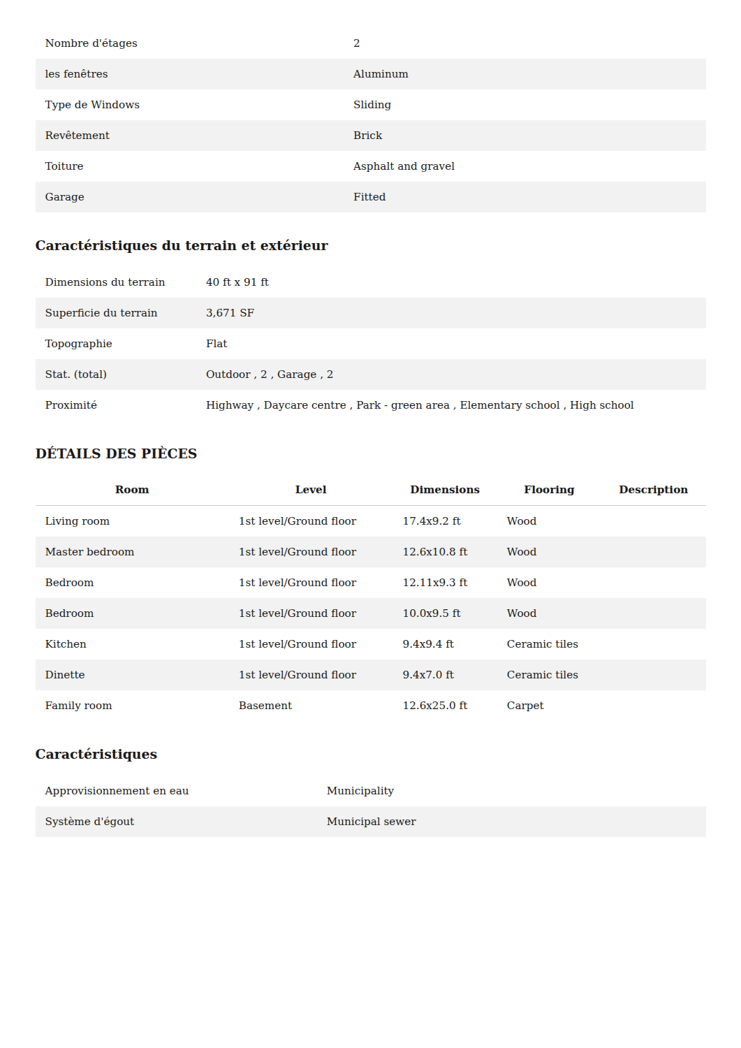| Nombre d'étages | 2 |
| les fenêtres | Aluminum |
| Type de Windows | Sliding |
| Revêtement | Brick |
| Toiture | Asphalt and gravel |
| Garage | Fitted |
Caractéristiques du terrain et extérieur
| Dimensions du terrain | 40 ft x 91 ft |
| Superficie du terrain | 3,671 SF |
| Topographie | Flat |
| Stat. (total) | Outdoor , 2 , Garage , 2 |
| Proximité | Highway , Daycare centre , Park - green area , Elementary school , High school |
DÉTAILS DES PIÈCES
| Room | Level | Dimensions | Flooring | Description |
| --- | --- | --- | --- | --- |
| Living room | 1st level/Ground floor | 17.4x9.2 ft | Wood | |
| Master bedroom | 1st level/Ground floor | 12.6x10.8 ft | Wood | |
| Bedroom | 1st level/Ground floor | 12.11x9.3 ft | Wood | |
| Bedroom | 1st level/Ground floor | 10.0x9.5 ft | Wood | |
| Kitchen | 1st level/Ground floor | 9.4x9.4 ft | Ceramic tiles | |
| Dinette | 1st level/Ground floor | 9.4x7.0 ft | Ceramic tiles | |
| Family room | Basement | 12.6x25.0 ft | Carpet | |
Caractéristiques
| Approvisionnement en eau | Municipality |
| Système d'égout | Municipal sewer |